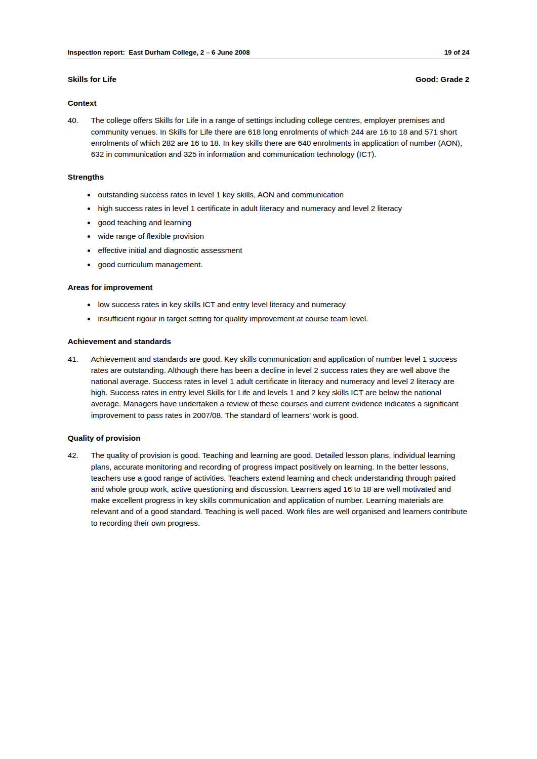Inspection report: East Durham College, 2 – 6 June 2008
19 of 24
Skills for Life Good: Grade 2
Context
40.
The college offers Skills for Life in a range of settings including college centres, employer premises and community venues. In Skills for Life there are 618 long enrolments of which 244 are 16 to 18 and 571 short enrolments of which 282 are 16 to 18. In key skills there are 640 enrolments in application of number (AON), 632 in communication and 325 in information and communication technology (ICT).
Strengths
outstanding success rates in level 1 key skills, AON and communication
high success rates in level 1 certificate in adult literacy and numeracy and level 2 literacy
good teaching and learning
wide range of flexible provision
effective initial and diagnostic assessment
good curriculum management.
Areas for improvement
low success rates in key skills ICT and entry level literacy and numeracy
insufficient rigour in target setting for quality improvement at course team level.
Achievement and standards
41.
Achievement and standards are good. Key skills communication and application of number level 1 success rates are outstanding. Although there has been a decline in level 2 success rates they are well above the national average. Success rates in level 1 adult certificate in literacy and numeracy and level 2 literacy are high. Success rates in entry level Skills for Life and levels 1 and 2 key skills ICT are below the national average. Managers have undertaken a review of these courses and current evidence indicates a significant improvement to pass rates in 2007/08. The standard of learners' work is good.
Quality of provision
42.
The quality of provision is good. Teaching and learning are good. Detailed lesson plans, individual learning plans, accurate monitoring and recording of progress impact positively on learning. In the better lessons, teachers use a good range of activities. Teachers extend learning and check understanding through paired and whole group work, active questioning and discussion. Learners aged 16 to 18 are well motivated and make excellent progress in key skills communication and application of number. Learning materials are relevant and of a good standard. Teaching is well paced. Work files are well organised and learners contribute to recording their own progress.